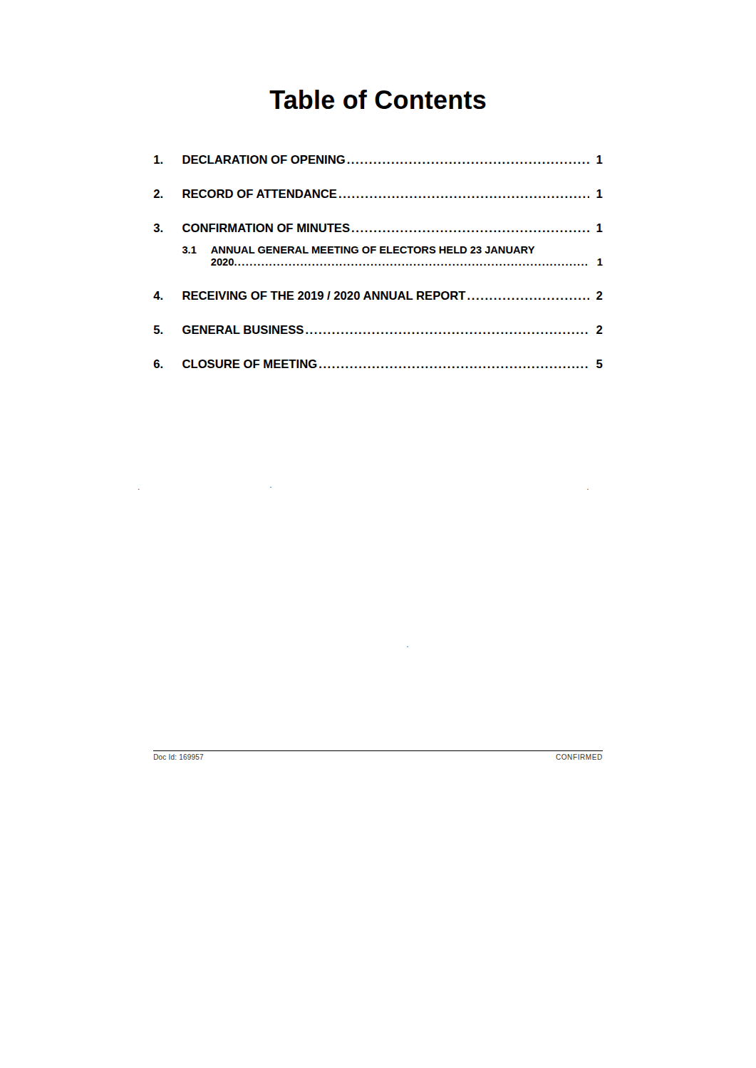Table of Contents
1. DECLARATION OF OPENING ................................................................... 1
2. RECORD OF ATTENDANCE ................................................................... 1
3. CONFIRMATION OF MINUTES ................................................................... 1
3.1 ANNUAL GENERAL MEETING OF ELECTORS HELD 23 JANUARY
2020 .......................................................................................................... 1
4. RECEIVING OF THE 2019 / 2020 ANNUAL REPORT ................................................................... 2
5. GENERAL BUSINESS ................................................................... 2
6. CLOSURE OF MEETING ................................................................... 5
. . . .
Doc Id: 169957 CONFIRMED